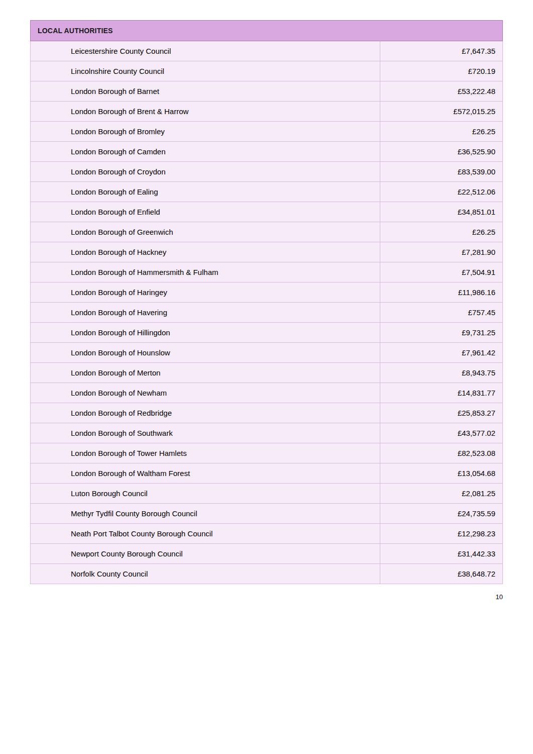| LOCAL AUTHORITIES |
| --- |
| Leicestershire County Council | £7,647.35 |
| Lincolnshire County Council | £720.19 |
| London Borough of Barnet | £53,222.48 |
| London Borough of Brent & Harrow | £572,015.25 |
| London Borough of Bromley | £26.25 |
| London Borough of Camden | £36,525.90 |
| London Borough of Croydon | £83,539.00 |
| London Borough of Ealing | £22,512.06 |
| London Borough of Enfield | £34,851.01 |
| London Borough of Greenwich | £26.25 |
| London Borough of Hackney | £7,281.90 |
| London Borough of Hammersmith & Fulham | £7,504.91 |
| London Borough of Haringey | £11,986.16 |
| London Borough of Havering | £757.45 |
| London Borough of Hillingdon | £9,731.25 |
| London Borough of Hounslow | £7,961.42 |
| London Borough of Merton | £8,943.75 |
| London Borough of Newham | £14,831.77 |
| London Borough of Redbridge | £25,853.27 |
| London Borough of Southwark | £43,577.02 |
| London Borough of Tower Hamlets | £82,523.08 |
| London Borough of Waltham Forest | £13,054.68 |
| Luton Borough Council | £2,081.25 |
| Methyr Tydfil County Borough Council | £24,735.59 |
| Neath Port Talbot County Borough Council | £12,298.23 |
| Newport County Borough Council | £31,442.33 |
| Norfolk County Council | £38,648.72 |
10